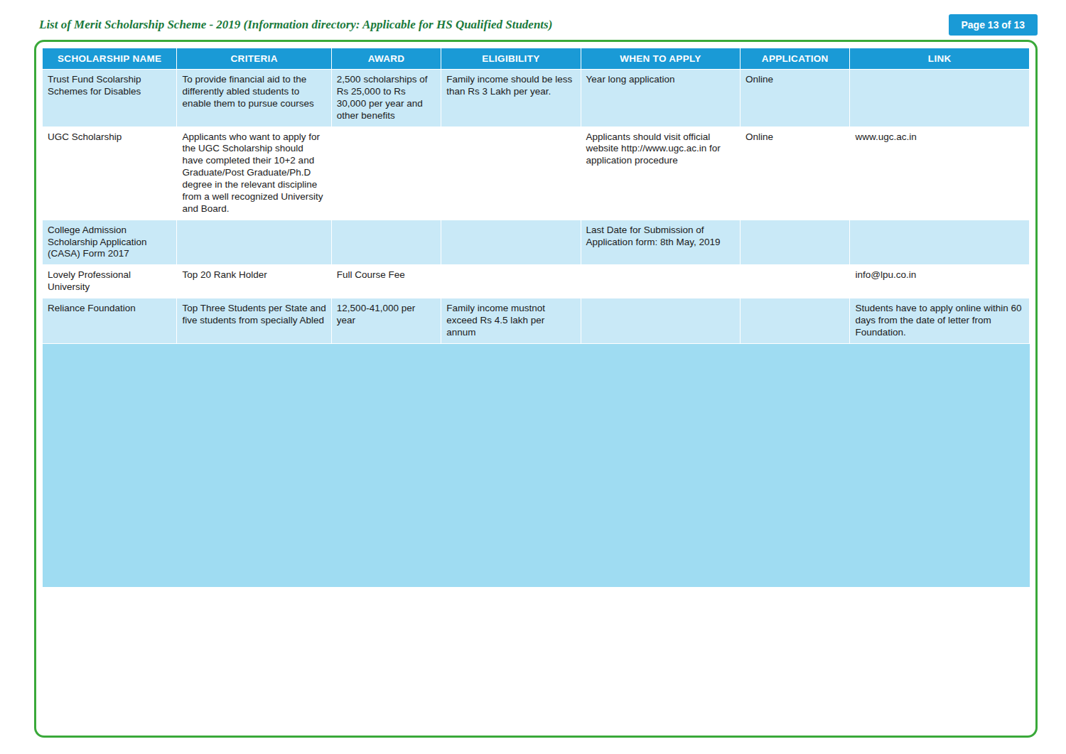List of Merit Scholarship Scheme - 2019 (Information directory: Applicable for HS Qualified Students)
Page 13 of 13
| SCHOLARSHIP NAME | CRITERIA | AWARD | ELIGIBILITY | WHEN TO APPLY | APPLICATION | LINK |
| --- | --- | --- | --- | --- | --- | --- |
| Trust Fund Scolarship Schemes for Disables | To provide financial aid to the differently abled students to enable them to pursue courses | 2,500 scholarships of Rs 25,000 to Rs 30,000 per year and other benefits | Family income should be less than Rs 3 Lakh per year. | Year long application | Online | |
| UGC Scholarship | Applicants who want to apply for the UGC Scholarship should have completed their 10+2 and Graduate/Post Graduate/Ph.D degree in the relevant discipline from a well recognized University and Board. | | | Applicants should visit official website http://www.ugc.ac.in for application procedure | Online | www.ugc.ac.in |
| College Admission Scholarship Application (CASA) Form 2017 | | | | Last Date for Submission of Application form: 8th May, 2019 | | |
| Lovely Professional University | Top 20 Rank Holder | Full Course Fee | | | | info@lpu.co.in |
| Reliance Foundation | Top Three Students per State and five students from specially Abled | 12,500-41,000 per year | Family income mustnot exceed Rs 4.5 lakh per annum | | | Students have to apply online within 60 days from the date of letter from Foundation. |